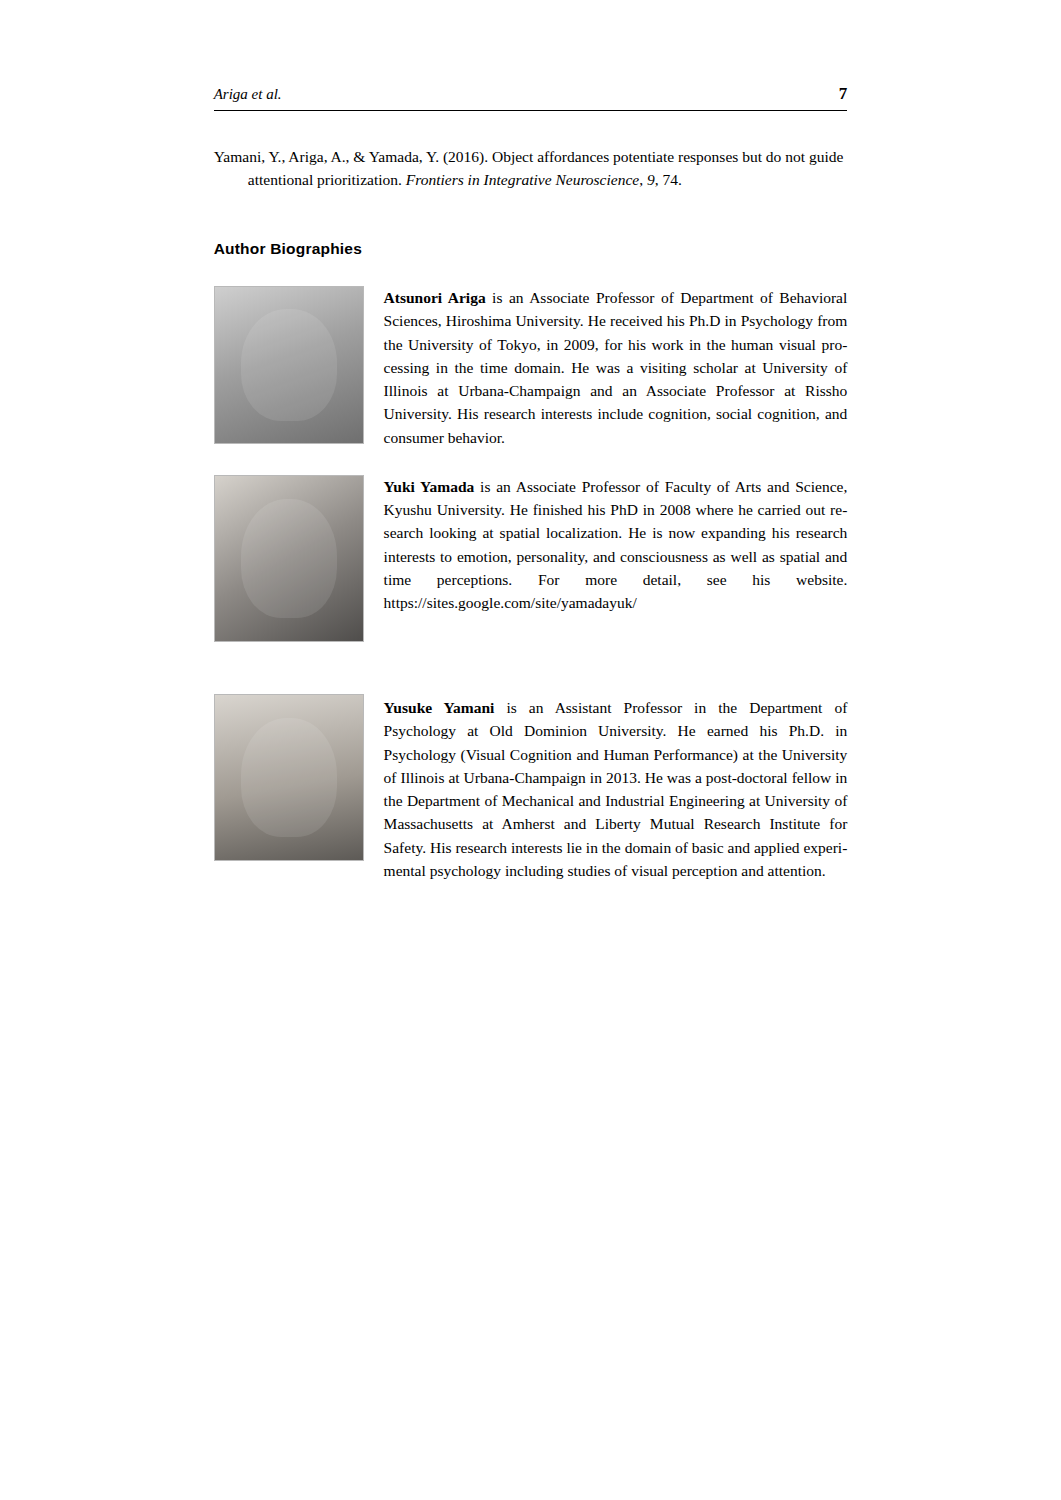Ariga et al.
7
Yamani, Y., Ariga, A., & Yamada, Y. (2016). Object affordances potentiate responses but do not guide attentional prioritization. Frontiers in Integrative Neuroscience, 9, 74.
Author Biographies
Atsunori Ariga is an Associate Professor of Department of Behavioral Sciences, Hiroshima University. He received his Ph.D in Psychology from the University of Tokyo, in 2009, for his work in the human visual processing in the time domain. He was a visiting scholar at University of Illinois at Urbana-Champaign and an Associate Professor at Rissho University. His research interests include cognition, social cognition, and consumer behavior.
Yuki Yamada is an Associate Professor of Faculty of Arts and Science, Kyushu University. He finished his PhD in 2008 where he carried out research looking at spatial localization. He is now expanding his research interests to emotion, personality, and consciousness as well as spatial and time perceptions. For more detail, see his website. https://sites.google.com/site/yamadayuk/
Yusuke Yamani is an Assistant Professor in the Department of Psychology at Old Dominion University. He earned his Ph.D. in Psychology (Visual Cognition and Human Performance) at the University of Illinois at Urbana-Champaign in 2013. He was a post-doctoral fellow in the Department of Mechanical and Industrial Engineering at University of Massachusetts at Amherst and Liberty Mutual Research Institute for Safety. His research interests lie in the domain of basic and applied experimental psychology including studies of visual perception and attention.